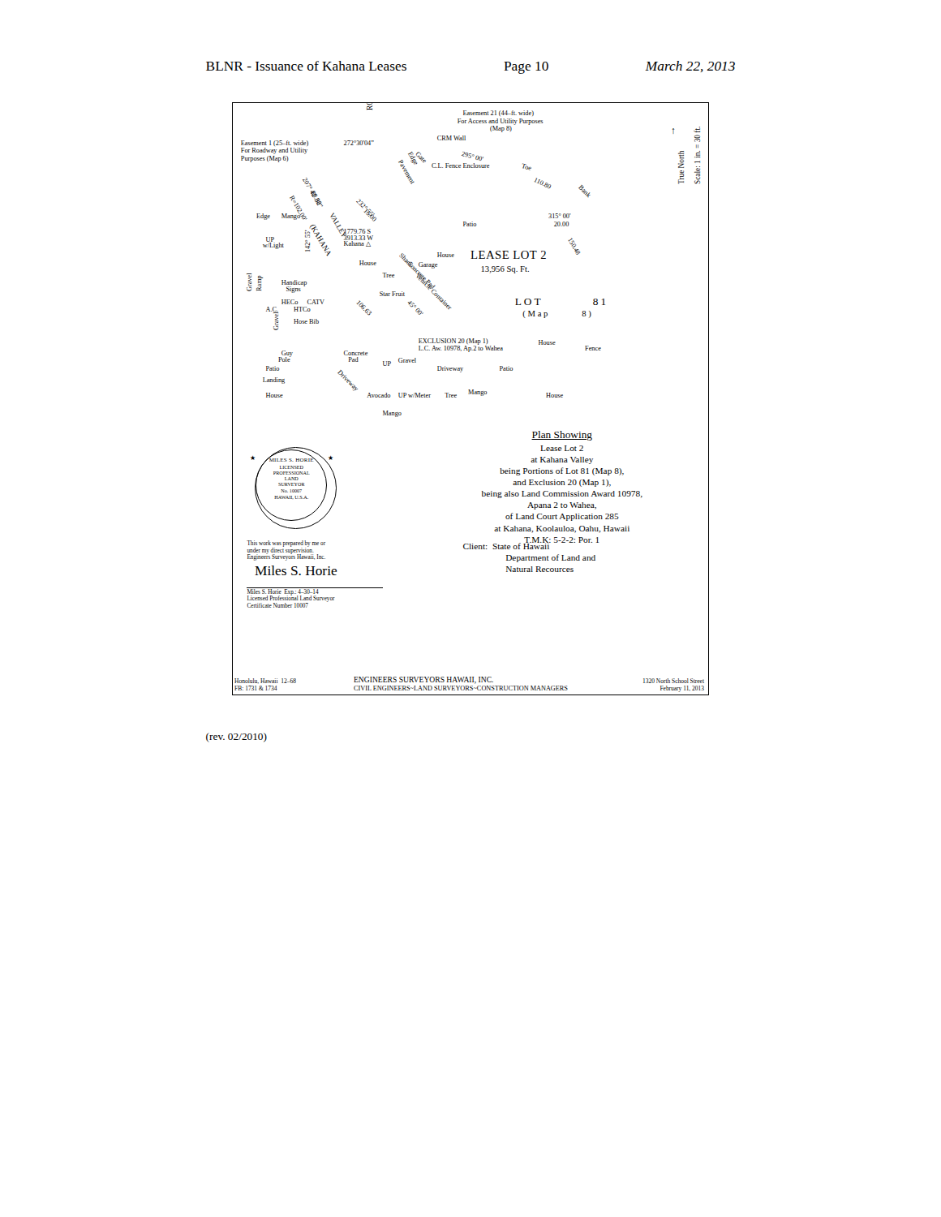BLNR - Issuance of Kahana Leases Page 10 March 22, 2013
True North Scale: 1 in. = 30 ft. ↑ ROAD) (KAHANA VALLEY Easement 21 (44–ft. wide) For Access and Utility Purposes (Map 8) Easement 1 (25–ft. wide) For Roadway and Utility Purposes (Map 6) 272°30'04” CRM Wall 295° 00' Toe 110.80 Bank C.L. Fence Enclosure Gate Pavement Edge 315° 00' 20.00 207° 42' 32” 86.88 R=102.00' 232° 55' 15.00 Edge Mango UP w/Light 1779.76 S 3913.33 W Kahana △ 142° 55' Patio LEASE LOT 2 13,956 Sq. Ft. 150.48 House Garage House Shack Concrete Pad Vehicle Container Tree Handicap Signs Ramp Gravel Star Fruit HECo CATV HTCo A.C. Hose Bib 106.63 45° 00' LOT 81 ( M a p 8 ) Gravel EXCLUSION 20 (Map 1) L.C. Aw. 10978, Ap.2 to Wahea House Fence Guy Pole Concrete Pad Patio Landing UP Gravel Driveway Patio Driveway House Avocado UP w/Meter Tree Mango House Mango
Plan Showing
Lease Lot 2
at Kahana Valley
being Portions of Lot 81 (Map 8),
and Exclusion 20 (Map 1),
being also Land Commission Award 10978,
Apana 2 to Wahea,
of Land Court Application 285
at Kahana, Koolauloa, Oahu, Hawaii
T.M.K: 5-2-2: Por. 1
Client: State of Hawaii
Department of Land and
Natural Recources
MILES S. HORIE
LICENSED
PROFESSIONAL
LAND
SURVEYOR
No. 10007
HAWAII, U.S.A.
★ ★
This work was prepared by me or
under my direct supervision.
Engineers Surveyors Hawaii, Inc.
Miles S. Horie
Miles S. Horie Exp.: 4–30–14
Licensed Professional Land Surveyor
Certificate Number 10007
Honolulu, Hawaii 12–68
FB: 1731 & 1734
ENGINEERS SURVEYORS HAWAII, INC.
CIVIL ENGINEERS~LAND SURVEYORS~CONSTRUCTION MANAGERS
1320 North School Street
February 11, 2013
(rev. 02/2010)